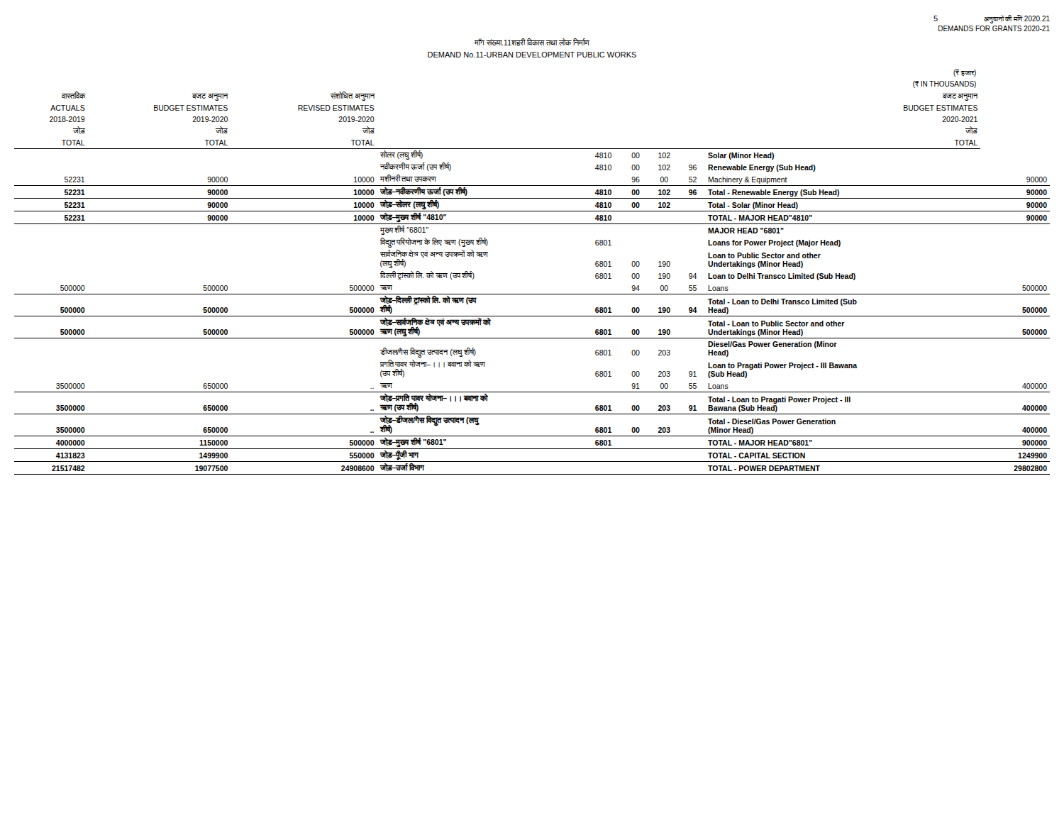5
अनुदानों की माँगें 2020.21
DEMANDS FOR GRANTS 2020-21
माँग संख्या.11शहरी विकास तथा लोक निर्माण
DEMAND No.11-URBAN DEVELOPMENT PUBLIC WORKS
| | | (₹ हजार) |
| --- | --- | --- |
| | | (₹ IN THOUSANDS) |
| वास्तविक | बजट अनुमान | संशोधित अनुमान | | | बजट अनुमान |
| ACTUALS | BUDGET ESTIMATES | REVISED ESTIMATES | | | BUDGET ESTIMATES |
| 2018-2019 | 2019-2020 | 2019-2020 | | | 2020-2021 |
| जोड़ | जोड़ | जोड़ | | | जोड़ |
| TOTAL | TOTAL | TOTAL | | | TOTAL |
| | | | सोलर (लघु शीर्ष) | 4810 | 00 | 102 | | Solar (Minor Head) | |
| | | | नवीकरणीय ऊर्जा (उप शीर्ष) | 4810 | 00 | 102 | 96 | Renewable Energy (Sub Head) | |
| 52231 | 90000 | 10000 | मशीनरी तथा उपकरण | | 96 | 00 | 52 | Machinery & Equipment | 90000 |
| 52231 | 90000 | 10000 | जोड़–नवीकरणीय ऊर्जा (उप शीर्ष) | 4810 | 00 | 102 | 96 | Total - Renewable Energy (Sub Head) | 90000 |
| 52231 | 90000 | 10000 | जोड़–सोलर (लघु शीर्ष) | 4810 | 00 | 102 | | Total - Solar (Minor Head) | 90000 |
| 52231 | 90000 | 10000 | जोड़–मुख्य शीर्ष "4810" | 4810 | | | | TOTAL - MAJOR HEAD"4810" | 90000 |
| | | | मुख्य शीर्ष "6801" | | | | | MAJOR HEAD "6801" | |
| | | | विद्युत परियोजना के लिए ऋण (मुख्य शीर्ष) | 6801 | | | | Loans for Power Project (Major Head) | |
| | | | सार्वजनिक क्षेत्र एवं अन्य उपक्रमों को ऋण (लघु शीर्ष) | 6801 | 00 | 190 | | Loan to Public Sector and other Undertakings (Minor Head) | |
| | | | दिल्ली ट्रांस्को लि. को ऋण (उप शीर्ष) | 6801 | 00 | 190 | 94 | Loan to Delhi Transco Limited (Sub Head) | |
| 500000 | 500000 | 500000 | ऋण | | 94 | 00 | 55 | Loans | 500000 |
| 500000 | 500000 | 500000 | जोड़–दिल्ली ट्रांस्को लि. को ऋण (उप शीर्ष) | 6801 | 00 | 190 | 94 | Total - Loan to Delhi Transco Limited (Sub Head) | 500000 |
| 500000 | 500000 | 500000 | जोड़–सार्वजनिक क्षेत्र एवं अन्य उपक्रमों को ऋण (लघु शीर्ष) | 6801 | 00 | 190 | | Total - Loan to Public Sector and other Undertakings (Minor Head) | 500000 |
| | | | डीजल/गैस विद्युत उत्पादन (लघु शीर्ष) | 6801 | 00 | 203 | | Diesel/Gas Power Generation (Minor Head) | |
| | | | प्रगति पावर योजना–।।। बवाना को ऋण (उप शीर्ष) | 6801 | 00 | 203 | 91 | Loan to Pragati Power Project - III Bawana (Sub Head) | |
| 3500000 | 650000 | .. | ऋण | | 91 | 00 | 55 | Loans | 400000 |
| 3500000 | 650000 | .. | जोड़–प्रगति पावर योजना–।।। बवाना को ऋण (उप शीर्ष) | 6801 | 00 | 203 | 91 | Total - Loan to Pragati Power Project - III Bawana (Sub Head) | 400000 |
| 3500000 | 650000 | .. | जोड़–डीजल/गैस विद्युत उत्पादन (लघु शीर्ष) | 6801 | 00 | 203 | | Total - Diesel/Gas Power Generation (Minor Head) | 400000 |
| 4000000 | 1150000 | 500000 | जोड़–मुख्य शीर्ष "6801" | 6801 | | | | TOTAL - MAJOR HEAD"6801" | 900000 |
| 4131823 | 1499900 | 550000 | जोड़–पूँजी भाग | | | | | TOTAL - CAPITAL SECTION | 1249900 |
| 21517482 | 19077500 | 24908600 | जोड़–उर्जा विभाग | | | | | TOTAL - POWER DEPARTMENT | 29802800 |